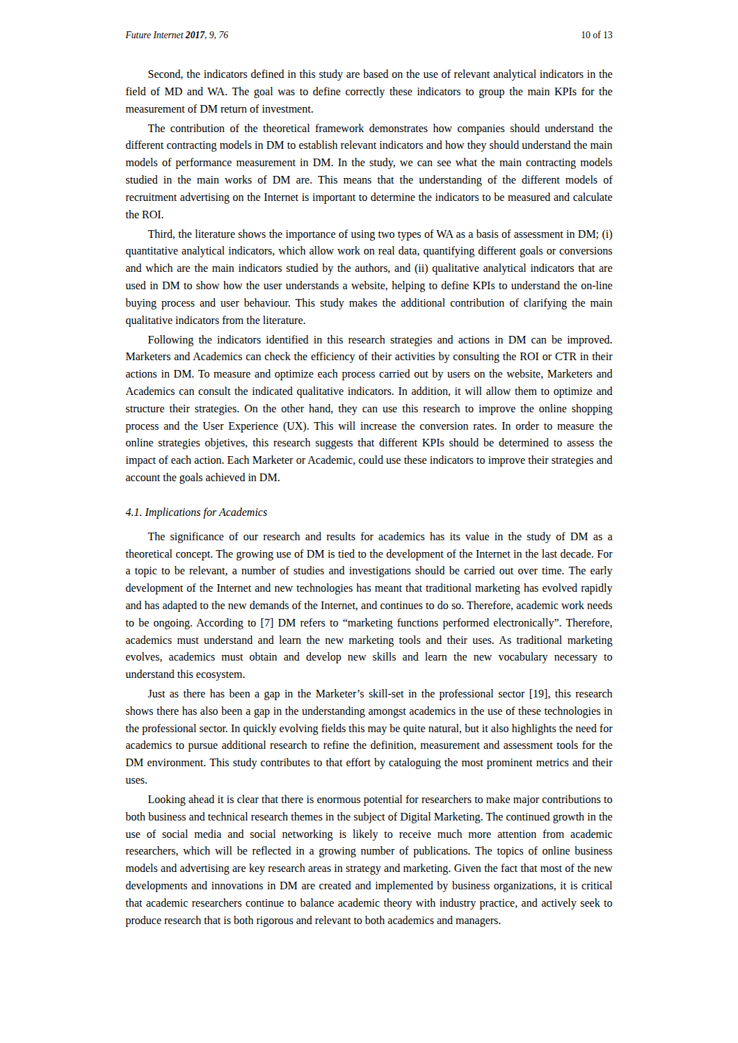Future Internet 2017, 9, 76 10 of 13
Second, the indicators defined in this study are based on the use of relevant analytical indicators in the field of MD and WA. The goal was to define correctly these indicators to group the main KPIs for the measurement of DM return of investment.
The contribution of the theoretical framework demonstrates how companies should understand the different contracting models in DM to establish relevant indicators and how they should understand the main models of performance measurement in DM. In the study, we can see what the main contracting models studied in the main works of DM are. This means that the understanding of the different models of recruitment advertising on the Internet is important to determine the indicators to be measured and calculate the ROI.
Third, the literature shows the importance of using two types of WA as a basis of assessment in DM; (i) quantitative analytical indicators, which allow work on real data, quantifying different goals or conversions and which are the main indicators studied by the authors, and (ii) qualitative analytical indicators that are used in DM to show how the user understands a website, helping to define KPIs to understand the on-line buying process and user behaviour. This study makes the additional contribution of clarifying the main qualitative indicators from the literature.
Following the indicators identified in this research strategies and actions in DM can be improved. Marketers and Academics can check the efficiency of their activities by consulting the ROI or CTR in their actions in DM. To measure and optimize each process carried out by users on the website, Marketers and Academics can consult the indicated qualitative indicators. In addition, it will allow them to optimize and structure their strategies. On the other hand, they can use this research to improve the online shopping process and the User Experience (UX). This will increase the conversion rates. In order to measure the online strategies objetives, this research suggests that different KPIs should be determined to assess the impact of each action. Each Marketer or Academic, could use these indicators to improve their strategies and account the goals achieved in DM.
4.1. Implications for Academics
The significance of our research and results for academics has its value in the study of DM as a theoretical concept. The growing use of DM is tied to the development of the Internet in the last decade. For a topic to be relevant, a number of studies and investigations should be carried out over time. The early development of the Internet and new technologies has meant that traditional marketing has evolved rapidly and has adapted to the new demands of the Internet, and continues to do so. Therefore, academic work needs to be ongoing. According to [7] DM refers to “marketing functions performed electronically”. Therefore, academics must understand and learn the new marketing tools and their uses. As traditional marketing evolves, academics must obtain and develop new skills and learn the new vocabulary necessary to understand this ecosystem.
Just as there has been a gap in the Marketer’s skill-set in the professional sector [19], this research shows there has also been a gap in the understanding amongst academics in the use of these technologies in the professional sector. In quickly evolving fields this may be quite natural, but it also highlights the need for academics to pursue additional research to refine the definition, measurement and assessment tools for the DM environment. This study contributes to that effort by cataloguing the most prominent metrics and their uses.
Looking ahead it is clear that there is enormous potential for researchers to make major contributions to both business and technical research themes in the subject of Digital Marketing. The continued growth in the use of social media and social networking is likely to receive much more attention from academic researchers, which will be reflected in a growing number of publications. The topics of online business models and advertising are key research areas in strategy and marketing. Given the fact that most of the new developments and innovations in DM are created and implemented by business organizations, it is critical that academic researchers continue to balance academic theory with industry practice, and actively seek to produce research that is both rigorous and relevant to both academics and managers.